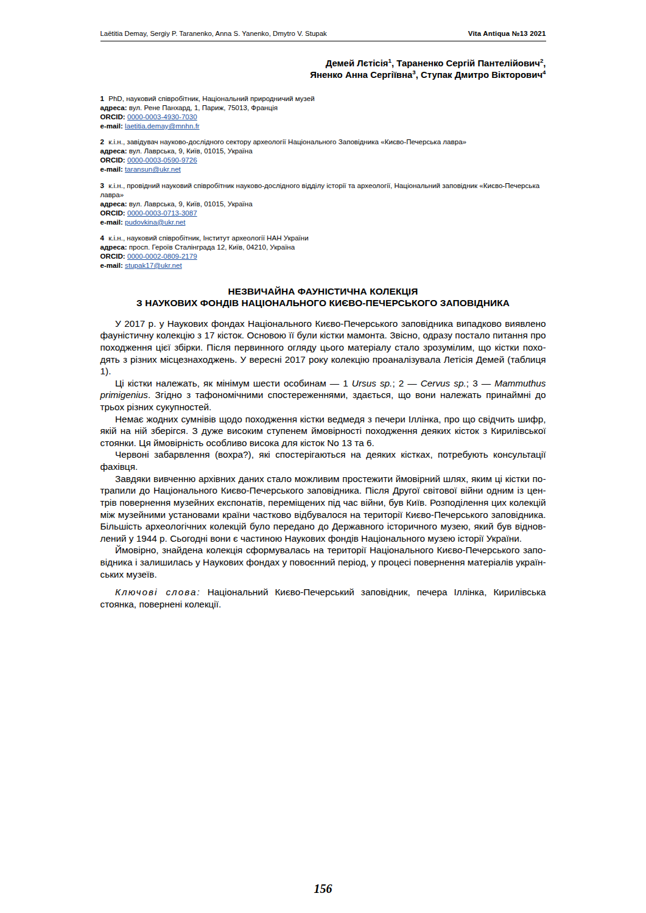Laëtitia Demay, Sergiy P. Taranenko, Anna S. Yanenko, Dmytro V. Stupak
Vita Antiqua №13 2021
Демей Лєтісія1, Тараненко Сергій Пантелійович2,
Яненко Анна Сергіївна3, Ступак Дмитро Вікторович4
1 PhD, науковий співробітник, Національний природничий музей адреса: вул. Рене Панхард, 1, Париж, 75013, Франція ORCID: 0000-0003-4930-7030 e-mail: laetitia.demay@mnhn.fr
2 к.і.н., завідувач науково-дослідного сектору археології Національного Заповідника «Києво-Печерська лавра» адреса: вул. Лаврська, 9, Київ, 01015, Україна ORCID: 0000-0003-0590-9726 e-mail: taransun@ukr.net
3 к.і.н., провідний науковий співробітник науково-дослідного відділу історії та археології, Національний заповідник «Києво-Печерська лавра» адреса: вул. Лаврська, 9, Київ, 01015, Україна ORCID: 0000-0003-0713-3087 e-mail: pudovkina@ukr.net
4 к.і.н., науковий співробітник, Інститут археології НАН України адреса: просп. Героїв Сталінграда 12, Київ, 04210, Україна ORCID: 0000-0002-0809-2179 e-mail: stupak17@ukr.net
Незвичайна фауністична колекція
з наукових фондів Національного Києво-Печерського заповідника
У 2017 р. у Наукових фондах Національного Києво-Печерського заповідника випадково виявлено фауністичну колекцію з 17 кісток. Основою її були кістки мамонта. Звісно, одразу постало питання про походження цієї збірки. Після первинного огляду цього матеріалу стало зрозумілим, що кістки походять з різних місцезнаходжень. У вересні 2017 року колекцію проаналізувала Летісія Демей (таблиця 1).
Ці кістки належать, як мінімум шести особинам — 1 Ursus sp.; 2 — Cervus sp.; 3 — Mammuthus primigenius. Згідно з тафономічними спостереженнями, здається, що вони належать принаймні до трьох різних сукупностей.
Немає жодних сумнівів щодо походження кістки ведмедя з печери Іллінка, про що свідчить шифр, якій на ній зберігся. З дуже високим ступенем ймовірності походження деяких кісток з Кирилівської стоянки. Ця ймовірність особливо висока для кісток No 13 та 6.
Червоні забарвлення (вохра?), які спостерігаються на деяких кістках, потребують консультації фахівця.
Завдяки вивченню архівних даних стало можливим простежити ймовірний шлях, яким ці кістки потрапили до Національного Києво-Печерського заповідника. Після Другої світової війни одним із центрів повернення музейних експонатів, переміщених під час війни, був Київ. Розподілення цих колекцій між музейними установами країни частково відбувалося на території Києво-Печерського заповідника. Більшість археологічних колекцій було передано до Державного історичного музею, який був відновлений у 1944 р. Сьогодні вони є частиною Наукових фондів Національного музею історії України.
Ймовірно, знайдена колекція сформувалась на території Національного Києво-Печерського заповідника і залишилась у Наукових фондах у повоєнний період, у процесі повернення матеріалів українських музеїв.
Ключові слова: Національний Києво-Печерський заповідник, печера Іллінка, Кирилівська стоянка, повернені колекції.
156